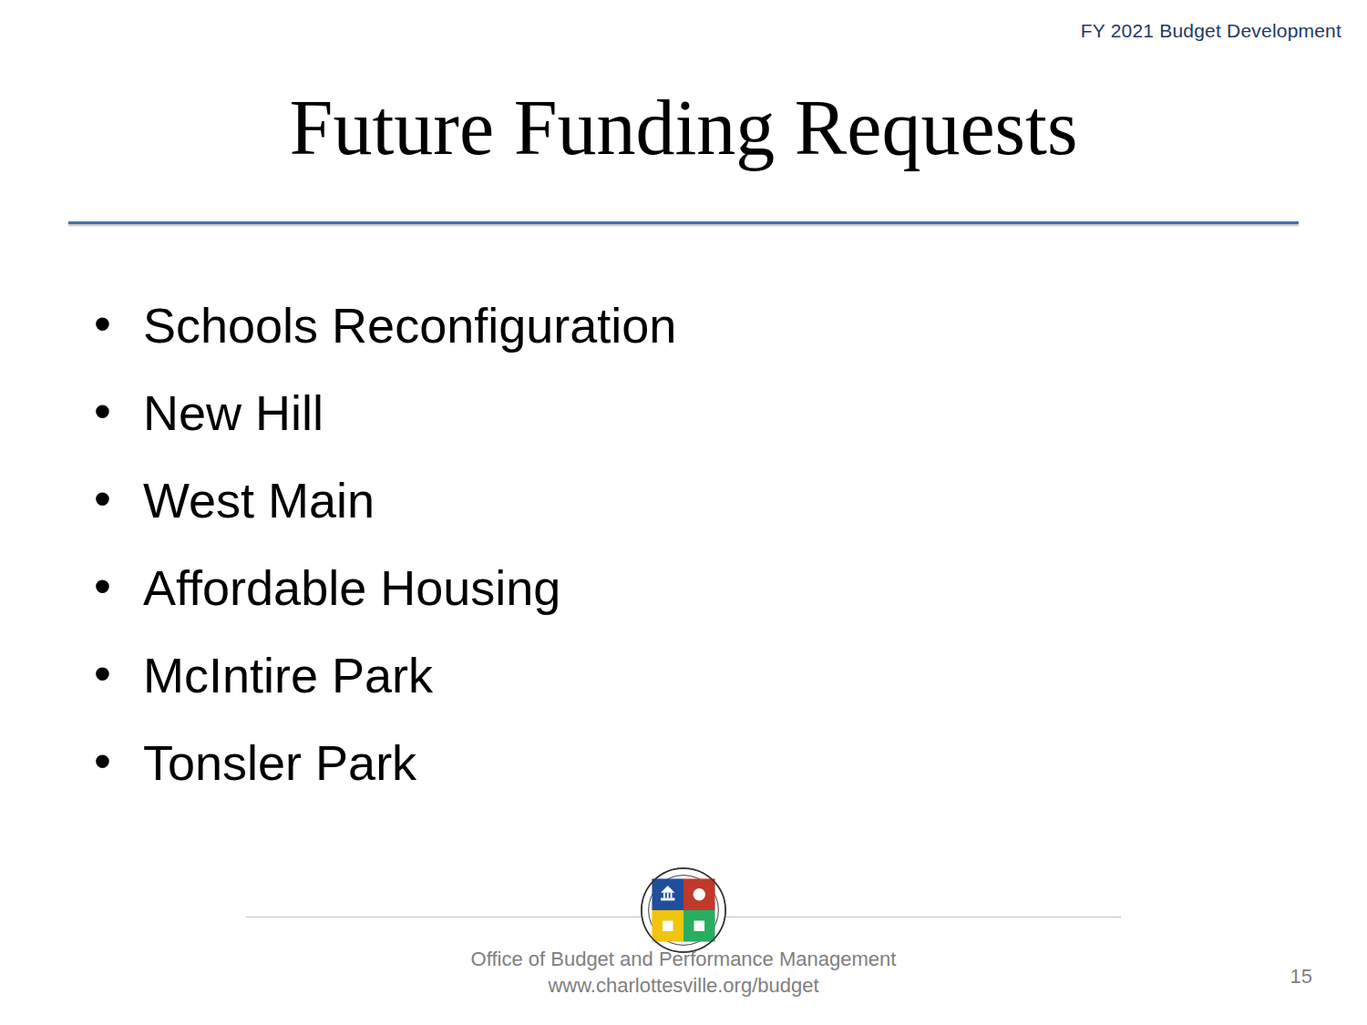FY 2021 Budget Development
Future Funding Requests
Schools Reconfiguration
New Hill
West Main
Affordable Housing
McIntire Park
Tonsler Park
Office of Budget and Performance Management
www.charlottesville.org/budget
15